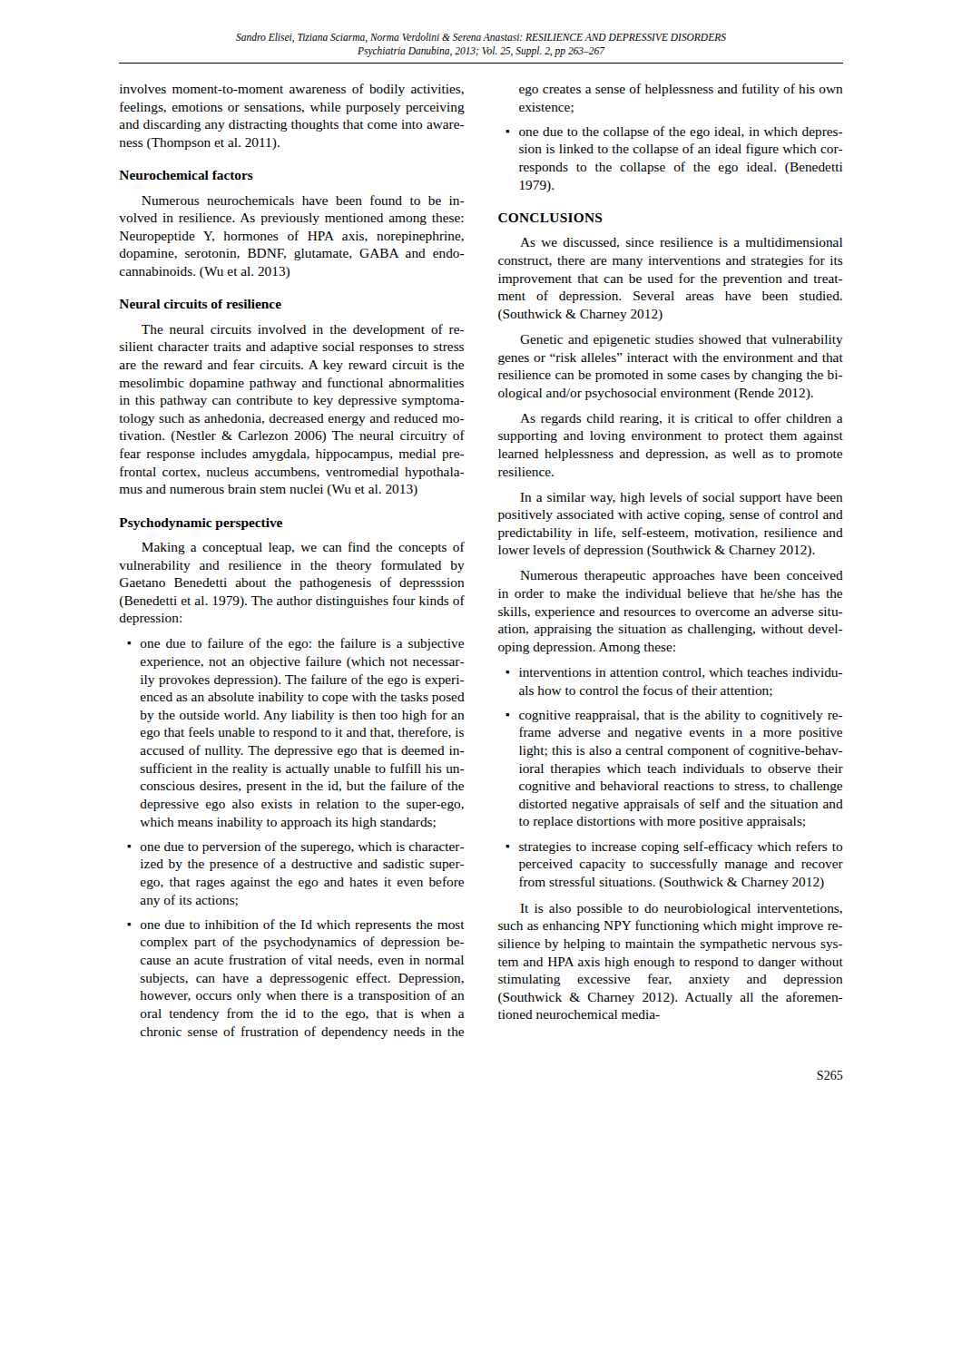Sandro Elisei, Tiziana Sciarma, Norma Verdolini & Serena Anastasi: RESILIENCE AND DEPRESSIVE DISORDERS Psychiatria Danubina, 2013; Vol. 25, Suppl. 2, pp 263–267
involves moment-to-moment awareness of bodily activities, feelings, emotions or sensations, while purposely perceiving and discarding any distracting thoughts that come into awareness (Thompson et al. 2011).
Neurochemical factors
Numerous neurochemicals have been found to be involved in resilience. As previously mentioned among these: Neuropeptide Y, hormones of HPA axis, norepinephrine, dopamine, serotonin, BDNF, glutamate, GABA and endocannabinoids. (Wu et al. 2013)
Neural circuits of resilience
The neural circuits involved in the development of resilient character traits and adaptive social responses to stress are the reward and fear circuits. A key reward circuit is the mesolimbic dopamine pathway and functional abnormalities in this pathway can contribute to key depressive symptomatology such as anhedonia, decreased energy and reduced motivation. (Nestler & Carlezon 2006) The neural circuitry of fear response includes amygdala, hippocampus, medial prefrontal cortex, nucleus accumbens, ventromedial hypothalamus and numerous brain stem nuclei (Wu et al. 2013)
Psychodynamic perspective
Making a conceptual leap, we can find the concepts of vulnerability and resilience in the theory formulated by Gaetano Benedetti about the pathogenesis of depresssion (Benedetti et al. 1979). The author distinguishes four kinds of depression:
one due to failure of the ego: the failure is a subjective experience, not an objective failure (which not necessarily provokes depression). The failure of the ego is experienced as an absolute inability to cope with the tasks posed by the outside world. Any liability is then too high for an ego that feels unable to respond to it and that, therefore, is accused of nullity. The depressive ego that is deemed insufficient in the reality is actually unable to fulfill his unconscious desires, present in the id, but the failure of the depressive ego also exists in relation to the super-ego, which means inability to approach its high standards;
one due to perversion of the superego, which is characterized by the presence of a destructive and sadistic superego, that rages against the ego and hates it even before any of its actions;
one due to inhibition of the Id which represents the most complex part of the psychodynamics of depression because an acute frustration of vital needs, even in normal subjects, can have a depressogenic effect. Depression, however, occurs only when there is a transposition of an oral tendency from the id to the ego, that is when a chronic sense of frustration of dependency needs in the ego creates a sense of helplessness and futility of his own existence;
one due to the collapse of the ego ideal, in which depression is linked to the collapse of an ideal figure which corresponds to the collapse of the ego ideal. (Benedetti 1979).
Conclusions
As we discussed, since resilience is a multidimensional construct, there are many interventions and strategies for its improvement that can be used for the prevention and treatment of depression. Several areas have been studied. (Southwick & Charney 2012)
Genetic and epigenetic studies showed that vulnerability genes or “risk alleles” interact with the environment and that resilience can be promoted in some cases by changing the biological and/or psychosocial environment (Rende 2012).
As regards child rearing, it is critical to offer children a supporting and loving environment to protect them against learned helplessness and depression, as well as to promote resilience.
In a similar way, high levels of social support have been positively associated with active coping, sense of control and predictability in life, self-esteem, motivation, resilience and lower levels of depression (Southwick & Charney 2012).
Numerous therapeutic approaches have been conceived in order to make the individual believe that he/she has the skills, experience and resources to overcome an adverse situation, appraising the situation as challenging, without developing depression. Among these:
interventions in attention control, which teaches individuals how to control the focus of their attention;
cognitive reappraisal, that is the ability to cognitively reframe adverse and negative events in a more positive light; this is also a central component of cognitive-behavioral therapies which teach individuals to observe their cognitive and behavioral reactions to stress, to challenge distorted negative appraisals of self and the situation and to replace distortions with more positive appraisals;
strategies to increase coping self-efficacy which refers to perceived capacity to successfully manage and recover from stressful situations. (Southwick & Charney 2012)
It is also possible to do neurobiological interventetions, such as enhancing NPY functioning which might improve resilience by helping to maintain the sympathetic nervous system and HPA axis high enough to respond to danger without stimulating excessive fear, anxiety and depression (Southwick & Charney 2012). Actually all the aforementioned neurochemical media-
S265